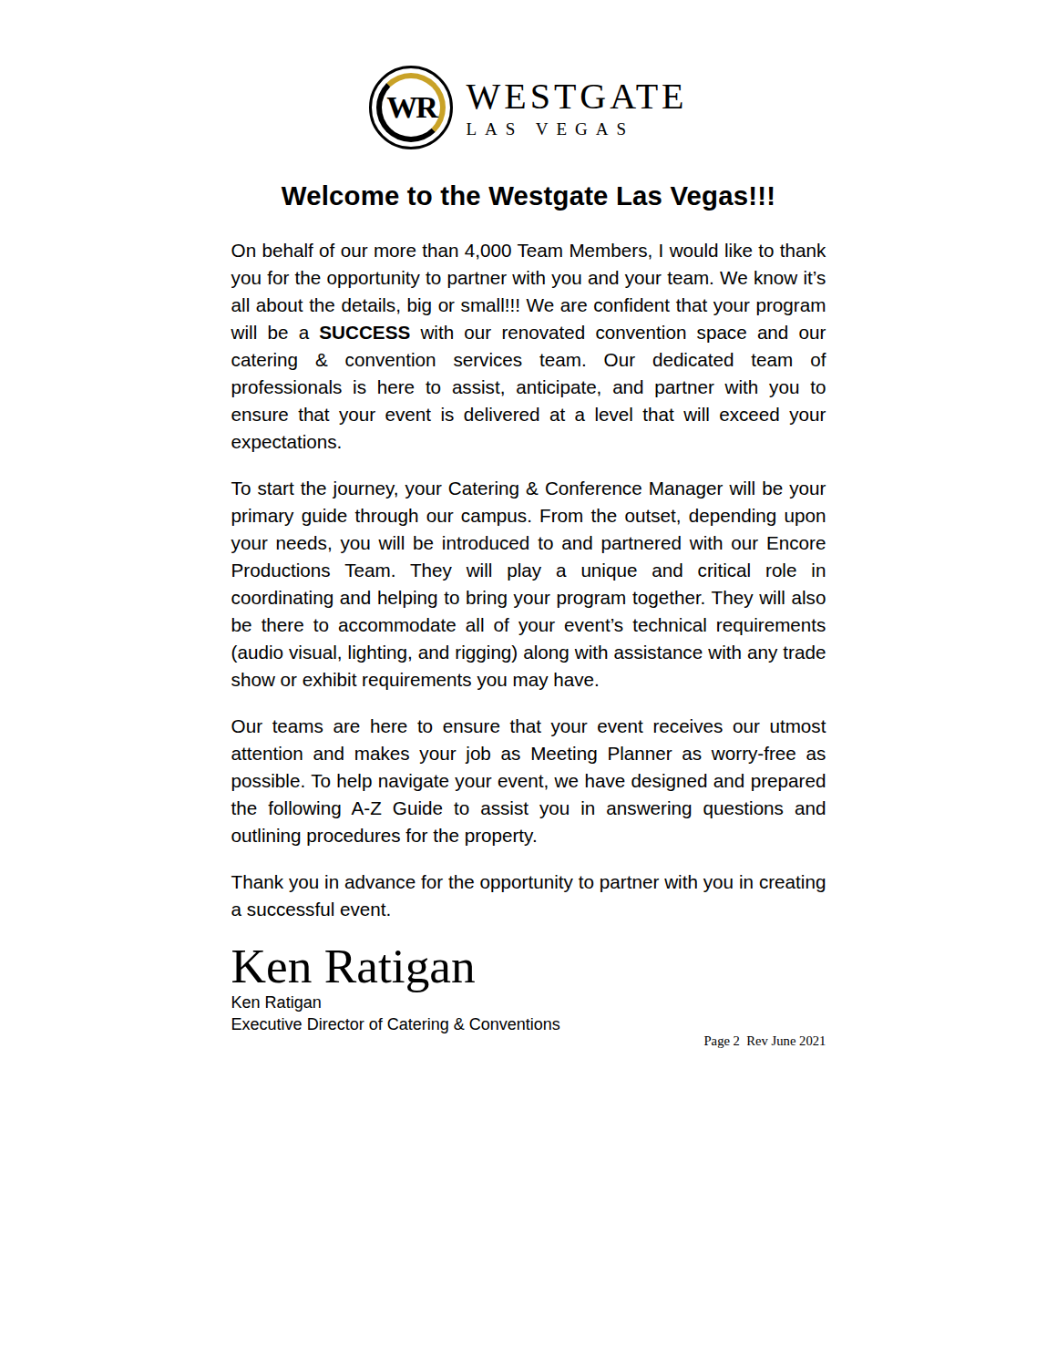WR
WESTGATE
LAS VEGAS
Welcome to the Westgate Las Vegas!!!
On behalf of our more than 4,000 Team Members, I would like to thank you for the opportunity to partner with you and your team. We know it’s all about the details, big or small!!! We are confident that your program will be a SUCCESS with our renovated convention space and our catering & convention services team. Our dedicated team of professionals is here to assist, anticipate, and partner with you to ensure that your event is delivered at a level that will exceed your expectations.
To start the journey, your Catering & Conference Manager will be your primary guide through our campus. From the outset, depending upon your needs, you will be introduced to and partnered with our Encore Productions Team. They will play a unique and critical role in coordinating and helping to bring your program together. They will also be there to accommodate all of your event’s technical requirements (audio visual, lighting, and rigging) along with assistance with any trade show or exhibit requirements you may have.
Our teams are here to ensure that your event receives our utmost attention and makes your job as Meeting Planner as worry-free as possible. To help navigate your event, we have designed and prepared the following A-Z Guide to assist you in answering questions and outlining procedures for the property.
Thank you in advance for the opportunity to partner with you in creating a successful event.
Ken Ratigan
Ken Ratigan
Executive Director of Catering & Conventions
Page 2 Rev June 2021